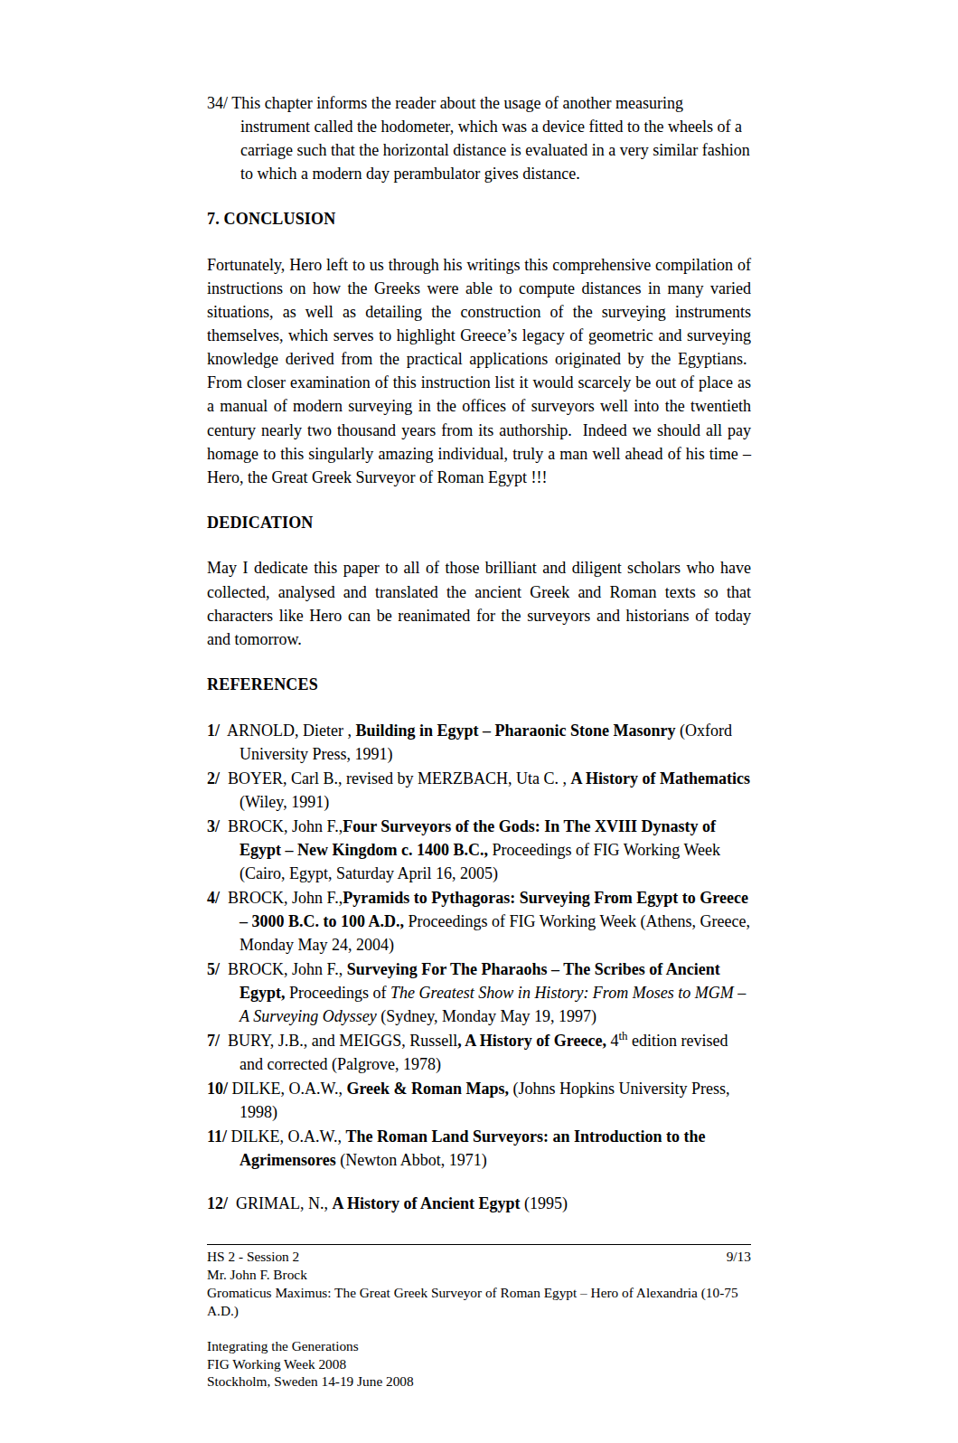34/ This chapter informs the reader about the usage of another measuring instrument called the hodometer, which was a device fitted to the wheels of a carriage such that the horizontal distance is evaluated in a very similar fashion to which a modern day perambulator gives distance.
7. CONCLUSION
Fortunately, Hero left to us through his writings this comprehensive compilation of instructions on how the Greeks were able to compute distances in many varied situations, as well as detailing the construction of the surveying instruments themselves, which serves to highlight Greece’s legacy of geometric and surveying knowledge derived from the practical applications originated by the Egyptians. From closer examination of this instruction list it would scarcely be out of place as a manual of modern surveying in the offices of surveyors well into the twentieth century nearly two thousand years from its authorship. Indeed we should all pay homage to this singularly amazing individual, truly a man well ahead of his time – Hero, the Great Greek Surveyor of Roman Egypt !!!
DEDICATION
May I dedicate this paper to all of those brilliant and diligent scholars who have collected, analysed and translated the ancient Greek and Roman texts so that characters like Hero can be reanimated for the surveyors and historians of today and tomorrow.
REFERENCES
1/ ARNOLD, Dieter , Building in Egypt – Pharaonic Stone Masonry (Oxford University Press, 1991)
2/ BOYER, Carl B., revised by MERZBACH, Uta C. , A History of Mathematics (Wiley, 1991)
3/ BROCK, John F.,Four Surveyors of the Gods: In The XVIII Dynasty of Egypt – New Kingdom c. 1400 B.C., Proceedings of FIG Working Week (Cairo, Egypt, Saturday April 16, 2005)
4/ BROCK, John F.,Pyramids to Pythagoras: Surveying From Egypt to Greece – 3000 B.C. to 100 A.D., Proceedings of FIG Working Week (Athens, Greece, Monday May 24, 2004)
5/ BROCK, John F., Surveying For The Pharaohs – The Scribes of Ancient Egypt, Proceedings of The Greatest Show in History: From Moses to MGM – A Surveying Odyssey (Sydney, Monday May 19, 1997)
7/ BURY, J.B., and MEIGGS, Russell, A History of Greece, 4th edition revised and corrected (Palgrove, 1978)
10/ DILKE, O.A.W., Greek & Roman Maps, (Johns Hopkins University Press, 1998)
11/ DILKE, O.A.W., The Roman Land Surveyors: an Introduction to the Agrimensores (Newton Abbot, 1971)
12/ GRIMAL, N., A History of Ancient Egypt (1995)
9/13 HS 2 - Session 2
Mr. John F. Brock
Gromaticus Maximus: The Great Greek Surveyor of Roman Egypt – Hero of Alexandria (10-75 A.D.)
Integrating the Generations
FIG Working Week 2008
Stockholm, Sweden 14-19 June 2008